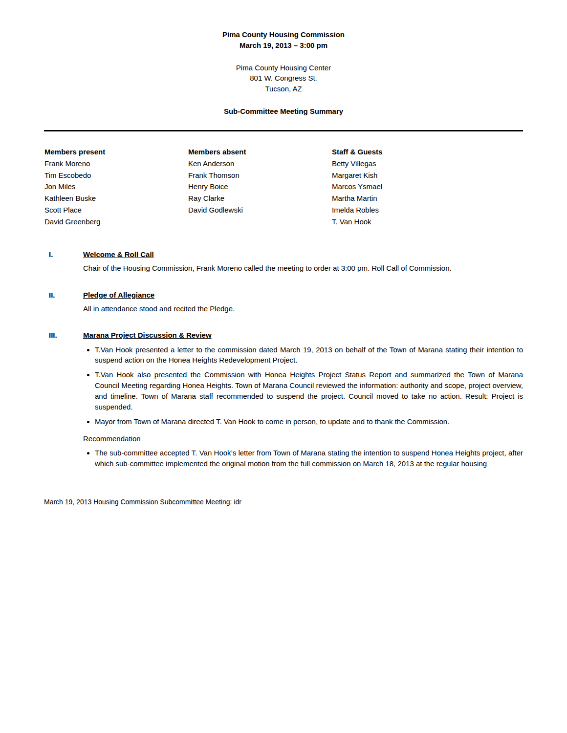Pima County Housing Commission
March 19, 2013 – 3:00 pm
Pima County Housing Center
801 W. Congress St.
Tucson, AZ
Sub-Committee Meeting Summary
| Members present | Members absent | Staff & Guests |
| --- | --- | --- |
| Frank Moreno | Ken Anderson | Betty Villegas |
| Tim Escobedo | Frank Thomson | Margaret Kish |
| Jon Miles | Henry Boice | Marcos Ysmael |
| Kathleen Buske | Ray Clarke | Martha Martin |
| Scott Place | David Godlewski | Imelda Robles |
| David Greenberg | | T. Van Hook |
I.
Welcome & Roll Call
Chair of the Housing Commission, Frank Moreno called the meeting to order at 3:00 pm. Roll Call of Commission.
II.
Pledge of Allegiance
All in attendance stood and recited the Pledge.
III.
Marana Project Discussion & Review
T.Van Hook presented a letter to the commission dated March 19, 2013 on behalf of the Town of Marana stating their intention to suspend action on the Honea Heights Redevelopment Project.
T.Van Hook also presented the Commission with Honea Heights Project Status Report and summarized the Town of Marana Council Meeting regarding Honea Heights. Town of Marana Council reviewed the information: authority and scope, project overview, and timeline. Town of Marana staff recommended to suspend the project. Council moved to take no action. Result: Project is suspended.
Mayor from Town of Marana directed T. Van Hook to come in person, to update and to thank the Commission.
Recommendation
The sub-committee accepted T. Van Hook’s letter from Town of Marana stating the intention to suspend Honea Heights project, after which sub-committee implemented the original motion from the full commission on March 18, 2013 at the regular housing
March 19, 2013 Housing Commission Subcommittee Meeting: idr